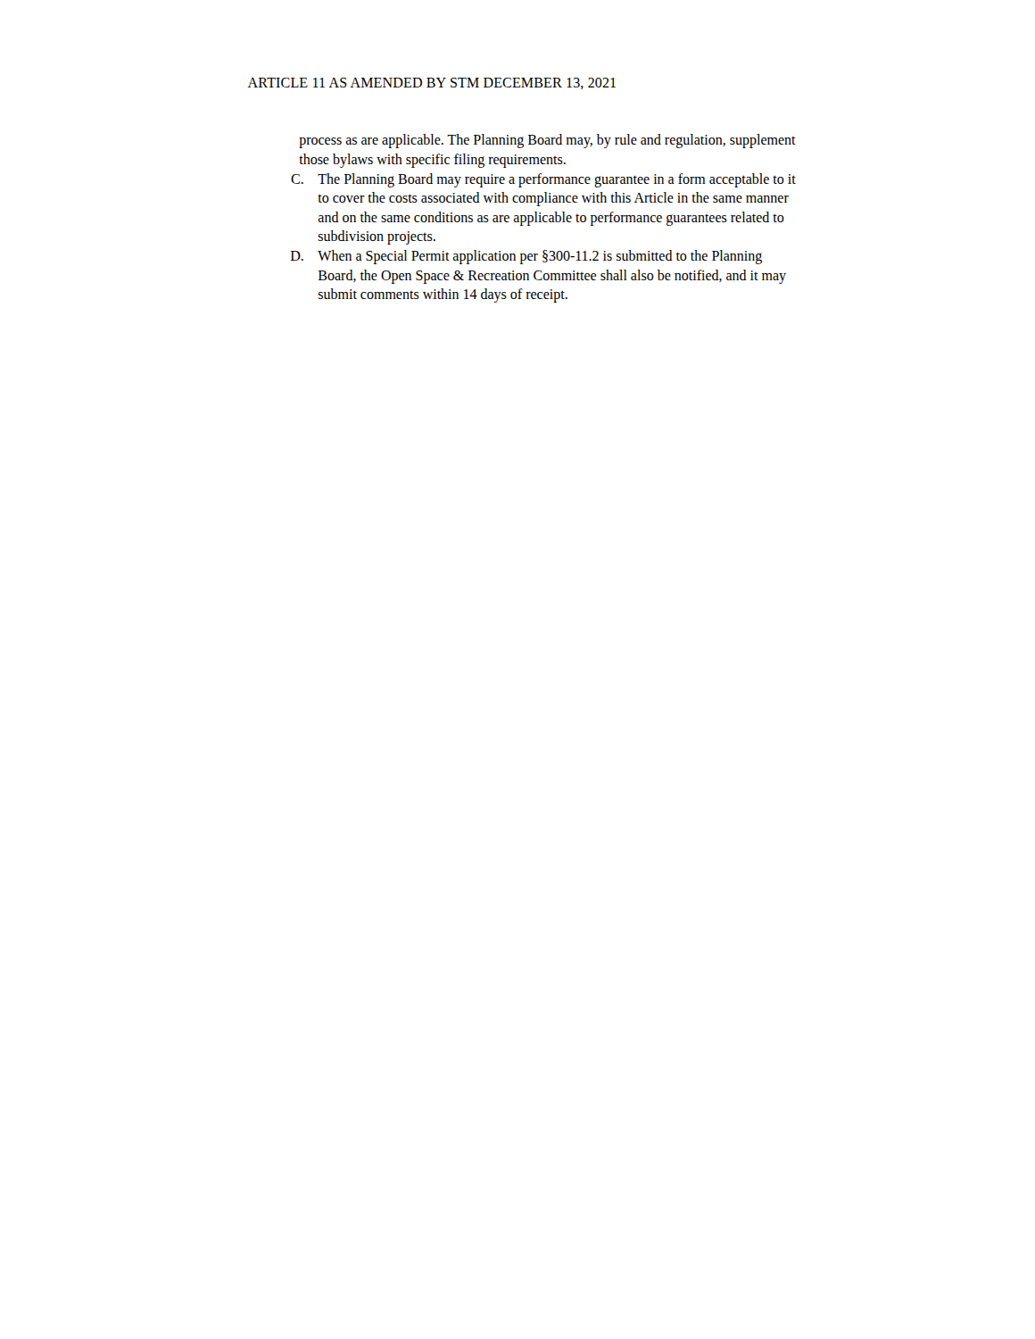ARTICLE 11 AS AMENDED BY STM DECEMBER 13, 2021
process as are applicable. The Planning Board may, by rule and regulation, supplement those bylaws with specific filing requirements.
The Planning Board may require a performance guarantee in a form acceptable to it to cover the costs associated with compliance with this Article in the same manner and on the same conditions as are applicable to performance guarantees related to subdivision projects.
When a Special Permit application per §300-11.2 is submitted to the Planning Board, the Open Space & Recreation Committee shall also be notified, and it may submit comments within 14 days of receipt.